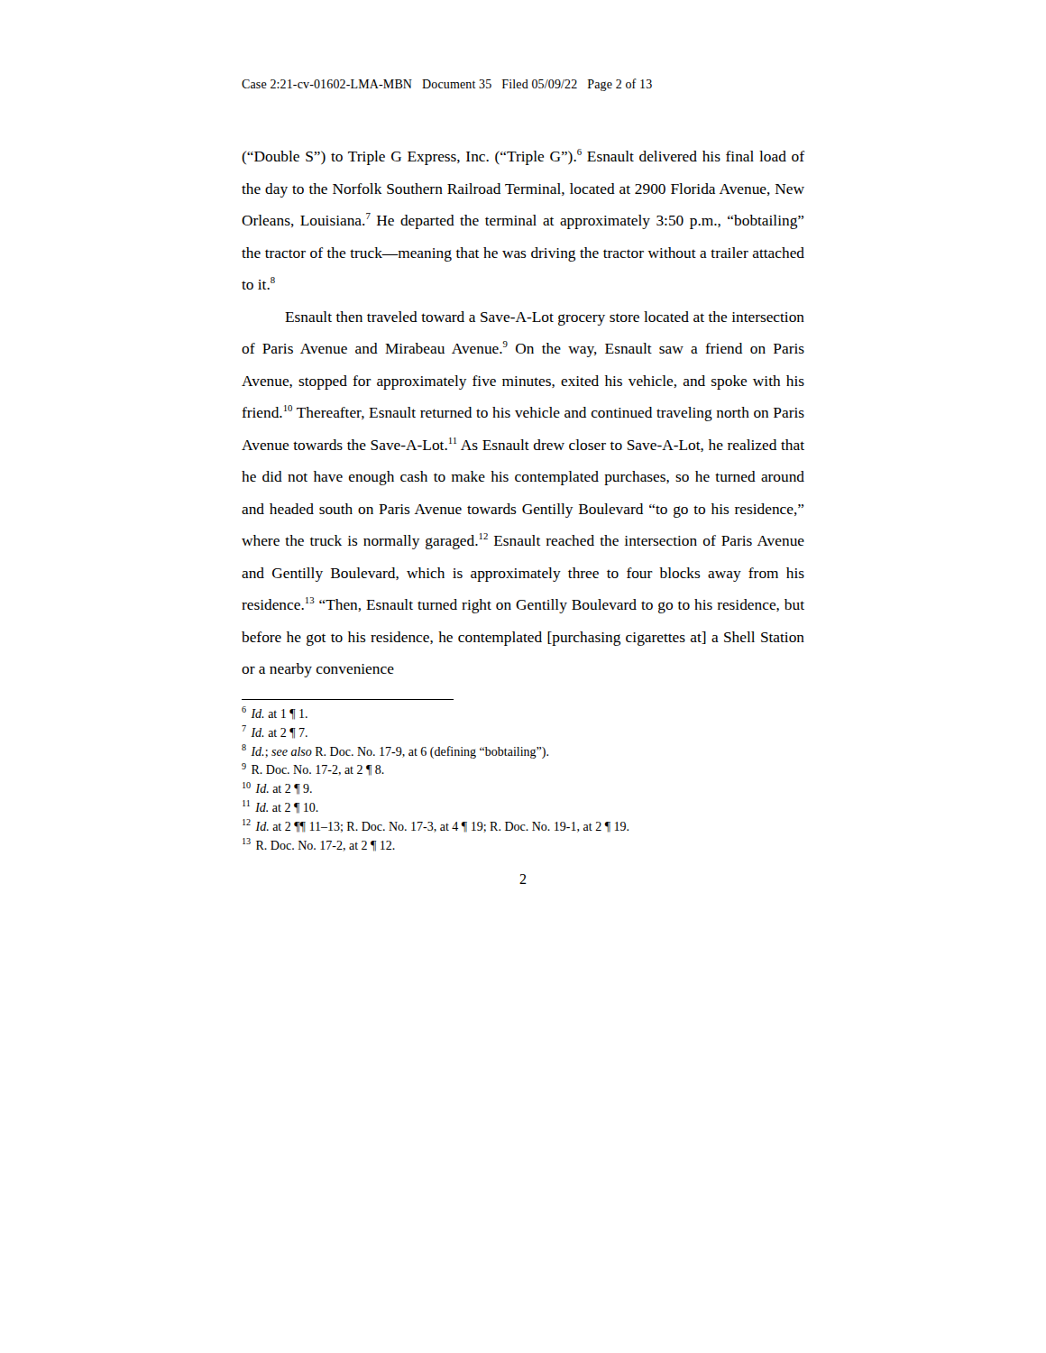Case 2:21-cv-01602-LMA-MBN Document 35 Filed 05/09/22 Page 2 of 13
(“Double S”) to Triple G Express, Inc. (“Triple G”).6 Esnault delivered his final load of the day to the Norfolk Southern Railroad Terminal, located at 2900 Florida Avenue, New Orleans, Louisiana.7 He departed the terminal at approximately 3:50 p.m., “bobtailing” the tractor of the truck—meaning that he was driving the tractor without a trailer attached to it.8
Esnault then traveled toward a Save-A-Lot grocery store located at the intersection of Paris Avenue and Mirabeau Avenue.9 On the way, Esnault saw a friend on Paris Avenue, stopped for approximately five minutes, exited his vehicle, and spoke with his friend.10 Thereafter, Esnault returned to his vehicle and continued traveling north on Paris Avenue towards the Save-A-Lot.11 As Esnault drew closer to Save-A-Lot, he realized that he did not have enough cash to make his contemplated purchases, so he turned around and headed south on Paris Avenue towards Gentilly Boulevard “to go to his residence,” where the truck is normally garaged.12 Esnault reached the intersection of Paris Avenue and Gentilly Boulevard, which is approximately three to four blocks away from his residence.13 “Then, Esnault turned right on Gentilly Boulevard to go to his residence, but before he got to his residence, he contemplated [purchasing cigarettes at] a Shell Station or a nearby convenience
6 Id. at 1 ¶ 1.
7 Id. at 2 ¶ 7.
8 Id.; see also R. Doc. No. 17-9, at 6 (defining “bobtailing”).
9 R. Doc. No. 17-2, at 2 ¶ 8.
10 Id. at 2 ¶ 9.
11 Id. at 2 ¶ 10.
12 Id. at 2 ¶¶ 11–13; R. Doc. No. 17-3, at 4 ¶ 19; R. Doc. No. 19-1, at 2 ¶ 19.
13 R. Doc. No. 17-2, at 2 ¶ 12.
2